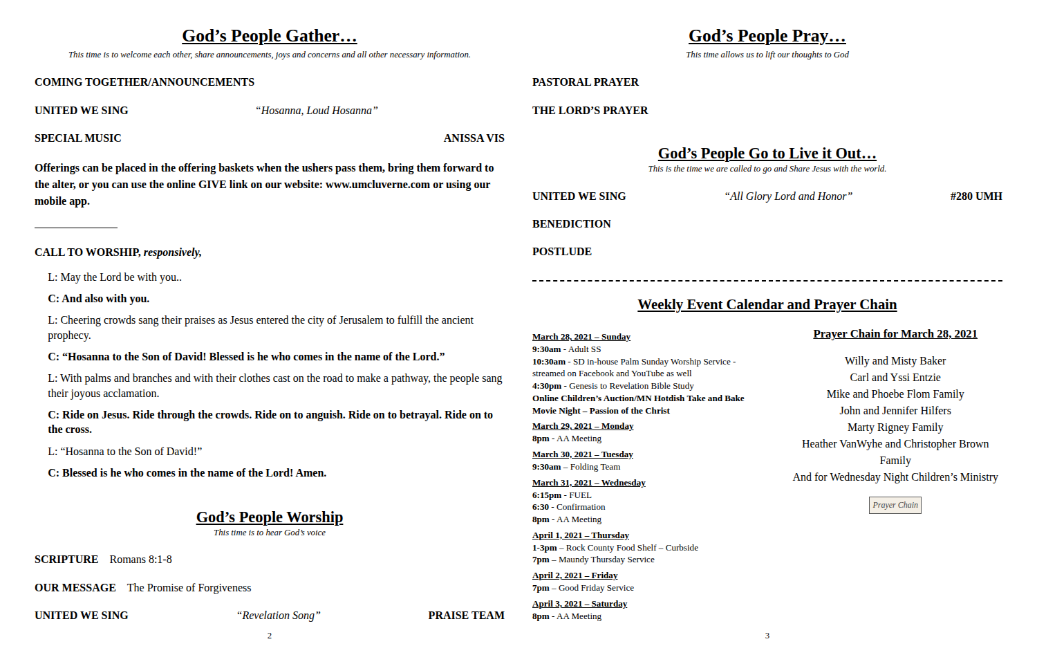God’s People Gather…
This time is to welcome each other, share announcements, joys and concerns and all other necessary information.
Coming Together/Announcements
United We Sing “Hosanna, Loud Hosanna”
Special Music Anissa Vis
Offerings can be placed in the offering baskets when the ushers pass them, bring them forward to the alter, or you can use the online GIVE link on our website: www.umcluverne.com or using our mobile app.
CALL TO WORSHIP, responsively,
L: May the Lord be with you..
C: And also with you.
L: Cheering crowds sang their praises as Jesus entered the city of Jerusalem to fulfill the ancient prophecy.
C: “Hosanna to the Son of David! Blessed is he who comes in the name of the Lord.”
L: With palms and branches and with their clothes cast on the road to make a pathway, the people sang their joyous acclamation.
C: Ride on Jesus. Ride through the crowds. Ride on to anguish. Ride on to betrayal. Ride on to the cross.
L: “Hosanna to the Son of David!”
C: Blessed is he who comes in the name of the Lord! Amen.
God’s People Worship
This time is to hear God’s voice
Scripture Romans 8:1-8
Our Message The Promise of Forgiveness
United We Sing “Revelation Song” Praise Team
2
God’s People Pray…
This time allows us to lift our thoughts to God
Pastoral Prayer
The Lord’s Prayer
God’s People Go to Live it Out…
This is the time we are called to go and Share Jesus with the world.
United We Sing “All Glory Lord and Honor” #280 UMH
Benediction
Postlude
Weekly Event Calendar and Prayer Chain
March 28, 2021 – Sunday 9:30am - Adult SS
10:30am - SD in-house Palm Sunday Worship Service - streamed on Facebook and YouTube as well
4:30pm - Genesis to Revelation Bible Study
Online Children’s Auction/MN Hotdish Take and Bake
Movie Night – Passion of the Christ March 29, 2021 – Monday 8pm - AA Meeting March 30, 2021 – Tuesday 9:30am – Folding Team March 31, 2021 – Wednesday 6:15pm - FUEL
6:30 - Confirmation
8pm - AA Meeting April 1, 2021 – Thursday 1-3pm – Rock County Food Shelf – Curbside
7pm – Maundy Thursday Service April 2, 2021 – Friday 7pm – Good Friday Service April 3, 2021 – Saturday 8pm - AA Meeting
Prayer Chain for March 28, 2021
Willy and Misty Baker
Carl and Yssi Entzie
Mike and Phoebe Flom Family
John and Jennifer Hilfers
Marty Rigney Family
Heather VanWyhe and Christopher Brown Family
And for Wednesday Night Children’s Ministry
Prayer Chain
3